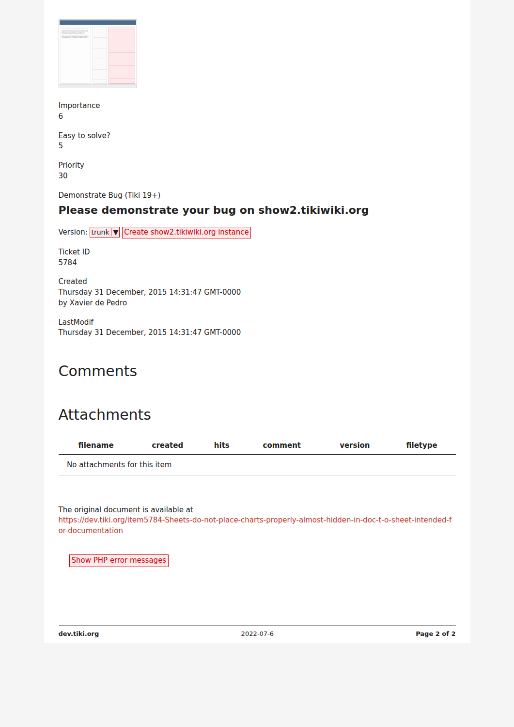Lorem ipsum dolor sit amet consectetur adipiscing elit sed do eiusmod tempor incididunt ut labore et dolore magna aliqua. Ut enim ad minim veniam quis nostrud exercitation ullamco laboris nisi ut aliquip ex ea commodo consequat. Duis aute irure dolor in reprehenderit in voluptate velit esse cillum dolore eu fugiat nulla pariatur. Excepteur sint occaecat cupidatat non proident sunt in culpa qui officia deserunt mollit anim id est laborum.
Importance
6
Easy to solve?
5
Priority
30
Demonstrate Bug (Tiki 19+)
Please demonstrate your bug on show2.tikiwiki.org
Version: trunk▼ Create show2.tikiwiki.org instance
Ticket ID
5784
Created
Thursday 31 December, 2015 14:31:47 GMT-0000
by Xavier de Pedro
LastModif
Thursday 31 December, 2015 14:31:47 GMT-0000
Comments
Attachments
| filename | created | hits | comment | version | filetype |
| --- | --- | --- | --- | --- | --- |
| No attachments for this item |
The original document is available at
https://dev.tiki.org/item5784-Sheets-do-not-place-charts-properly-almost-hidden-in-doc-t-o-sheet-intended-for-documentation
Show PHP error messages
dev.tiki.org 2022-07-6 Page 2 of 2